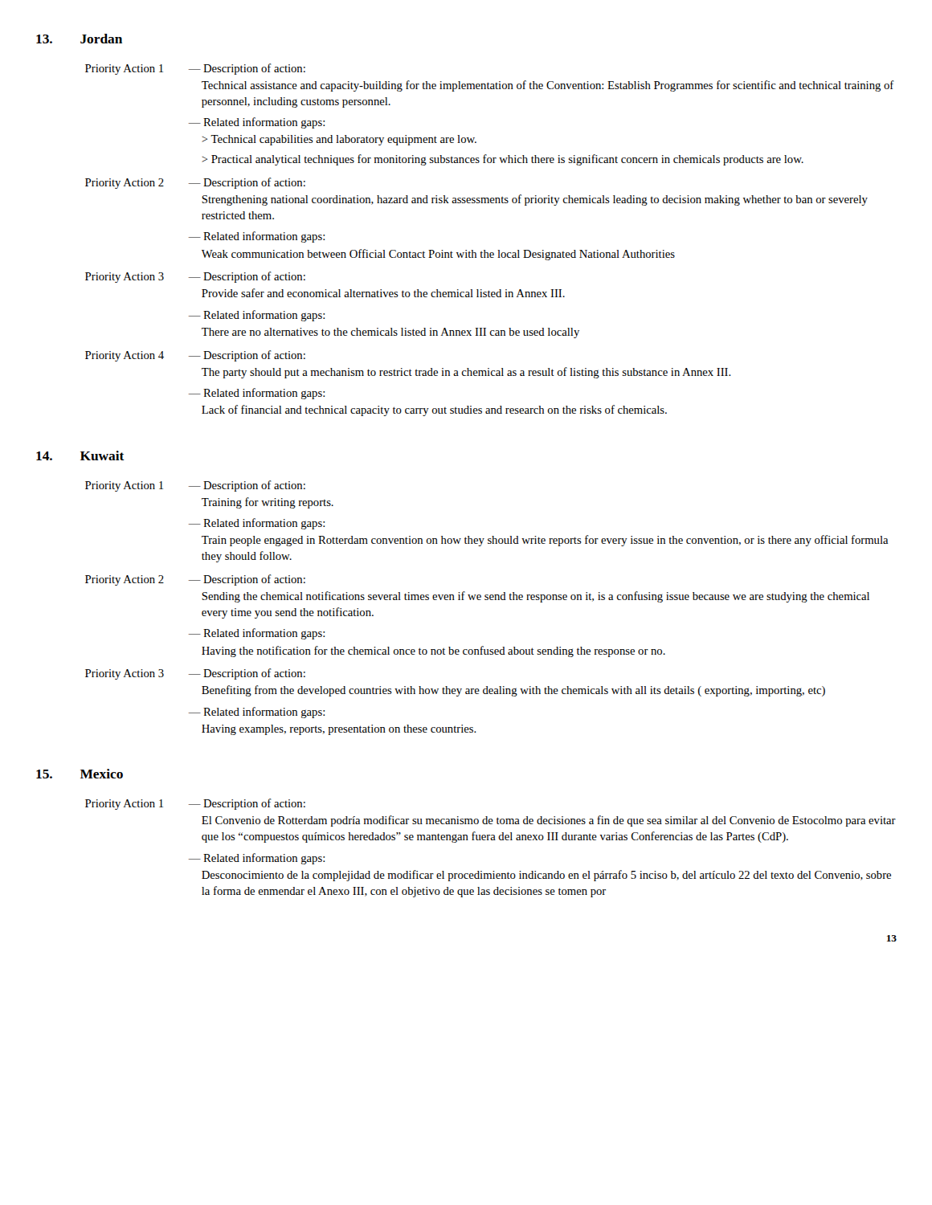13. Jordan
Priority Action 1
— Description of action:
Technical assistance and capacity-building for the implementation of the Convention: Establish Programmes for scientific and technical training of personnel, including customs personnel.
— Related information gaps:
> Technical capabilities and laboratory equipment are low.
> Practical analytical techniques for monitoring substances for which there is significant concern in chemicals products are low.
Priority Action 2
— Description of action:
Strengthening national coordination, hazard and risk assessments of priority chemicals leading to decision making whether to ban or severely restricted them.
— Related information gaps:
Weak communication between Official Contact Point with the local Designated National Authorities
Priority Action 3
— Description of action:
Provide safer and economical alternatives to the chemical listed in Annex III.
— Related information gaps:
There are no alternatives to the chemicals listed in Annex III can be used locally
Priority Action 4
— Description of action:
The party should put a mechanism to restrict trade in a chemical as a result of listing this substance in Annex III.
— Related information gaps:
Lack of financial and technical capacity to carry out studies and research on the risks of chemicals.
14. Kuwait
Priority Action 1
— Description of action:
Training for writing reports.
— Related information gaps:
Train people engaged in Rotterdam convention on how they should write reports for every issue in the convention, or is there any official formula they should follow.
Priority Action 2
— Description of action:
Sending the chemical notifications several times even if we send the response on it, is a confusing issue because we are studying the chemical every time you send the notification.
— Related information gaps:
Having the notification for the chemical once to not be confused about sending the response or no.
Priority Action 3
— Description of action:
Benefiting from the developed countries with how they are dealing with the chemicals with all its details ( exporting, importing, etc)
— Related information gaps:
Having examples, reports, presentation on these countries.
15. Mexico
Priority Action 1
— Description of action:
El Convenio de Rotterdam podría modificar su mecanismo de toma de decisiones a fin de que sea similar al del Convenio de Estocolmo para evitar que los “compuestos químicos heredados” se mantengan fuera del anexo III durante varias Conferencias de las Partes (CdP).
— Related information gaps:
Desconocimiento de la complejidad de modificar el procedimiento indicando en el párrafo 5 inciso b, del artículo 22 del texto del Convenio, sobre la forma de enmendar el Anexo III, con el objetivo de que las decisiones se tomen por
13